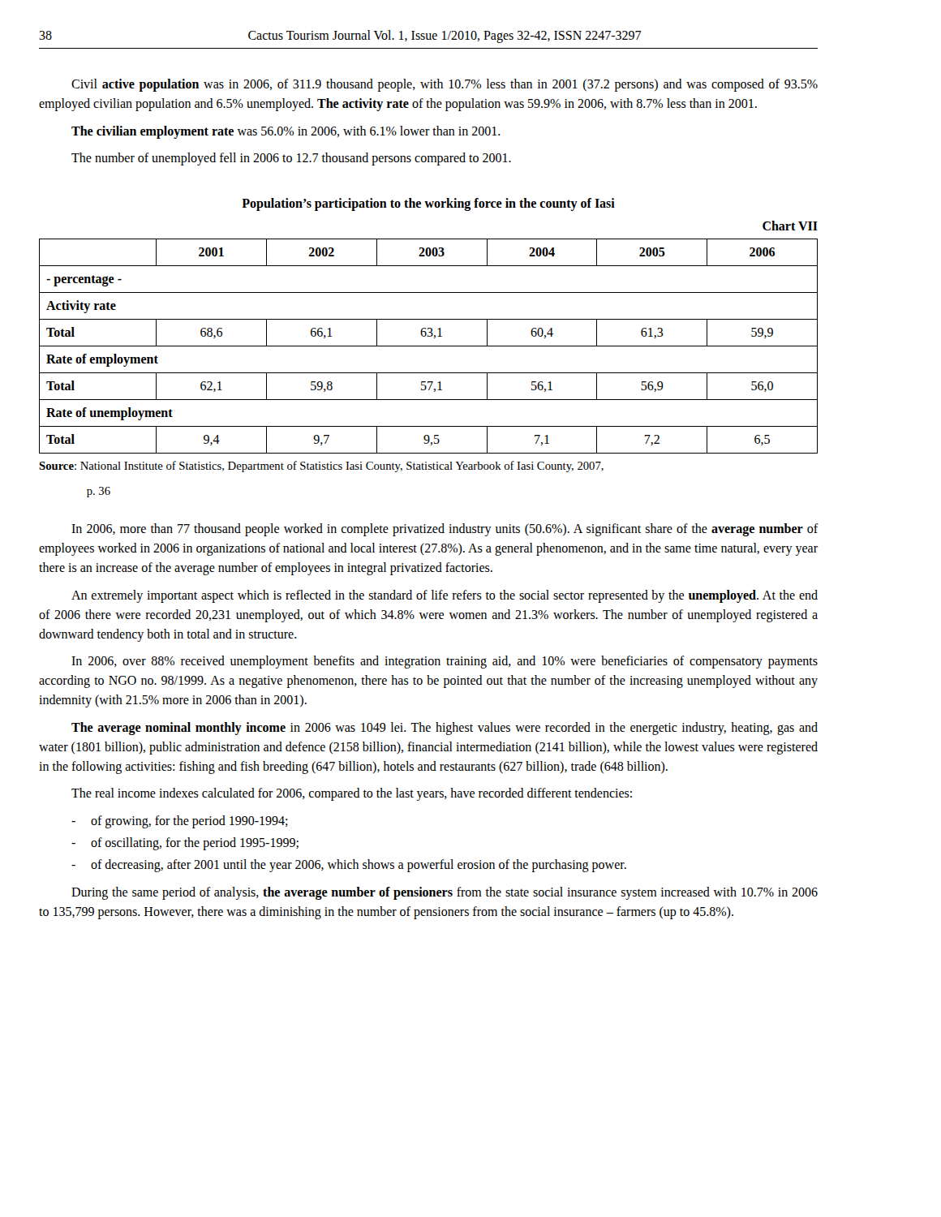38
Cactus Tourism Journal Vol. 1, Issue 1/2010, Pages 32-42, ISSN 2247-3297
Civil active population was in 2006, of 311.9 thousand people, with 10.7% less than in 2001 (37.2 persons) and was composed of 93.5% employed civilian population and 6.5% unemployed. The activity rate of the population was 59.9% in 2006, with 8.7% less than in 2001.
The civilian employment rate was 56.0% in 2006, with 6.1% lower than in 2001.
The number of unemployed fell in 2006 to 12.7 thousand persons compared to 2001.
Population’s participation to the working force in the county of Iasi
Chart VII
| | 2001 | 2002 | 2003 | 2004 | 2005 | 2006 |
| - percentage - |
| Activity rate |
| Total | 68,6 | 66,1 | 63,1 | 60,4 | 61,3 | 59,9 |
| Rate of employment |
| Total | 62,1 | 59,8 | 57,1 | 56,1 | 56,9 | 56,0 |
| Rate of unemployment |
| Total | 9,4 | 9,7 | 9,5 | 7,1 | 7,2 | 6,5 |
Source: National Institute of Statistics, Department of Statistics Iasi County, Statistical Yearbook of Iasi County, 2007,
p. 36
In 2006, more than 77 thousand people worked in complete privatized industry units (50.6%). A significant share of the average number of employees worked in 2006 in organizations of national and local interest (27.8%). As a general phenomenon, and in the same time natural, every year there is an increase of the average number of employees in integral privatized factories.
An extremely important aspect which is reflected in the standard of life refers to the social sector represented by the unemployed. At the end of 2006 there were recorded 20,231 unemployed, out of which 34.8% were women and 21.3% workers. The number of unemployed registered a downward tendency both in total and in structure.
In 2006, over 88% received unemployment benefits and integration training aid, and 10% were beneficiaries of compensatory payments according to NGO no. 98/1999. As a negative phenomenon, there has to be pointed out that the number of the increasing unemployed without any indemnity (with 21.5% more in 2006 than in 2001).
The average nominal monthly income in 2006 was 1049 lei. The highest values were recorded in the energetic industry, heating, gas and water (1801 billion), public administration and defence (2158 billion), financial intermediation (2141 billion), while the lowest values were registered in the following activities: fishing and fish breeding (647 billion), hotels and restaurants (627 billion), trade (648 billion).
The real income indexes calculated for 2006, compared to the last years, have recorded different tendencies:
of growing, for the period 1990-1994;
of oscillating, for the period 1995-1999;
of decreasing, after 2001 until the year 2006, which shows a powerful erosion of the purchasing power.
During the same period of analysis, the average number of pensioners from the state social insurance system increased with 10.7% in 2006 to 135,799 persons. However, there was a diminishing in the number of pensioners from the social insurance – farmers (up to 45.8%).